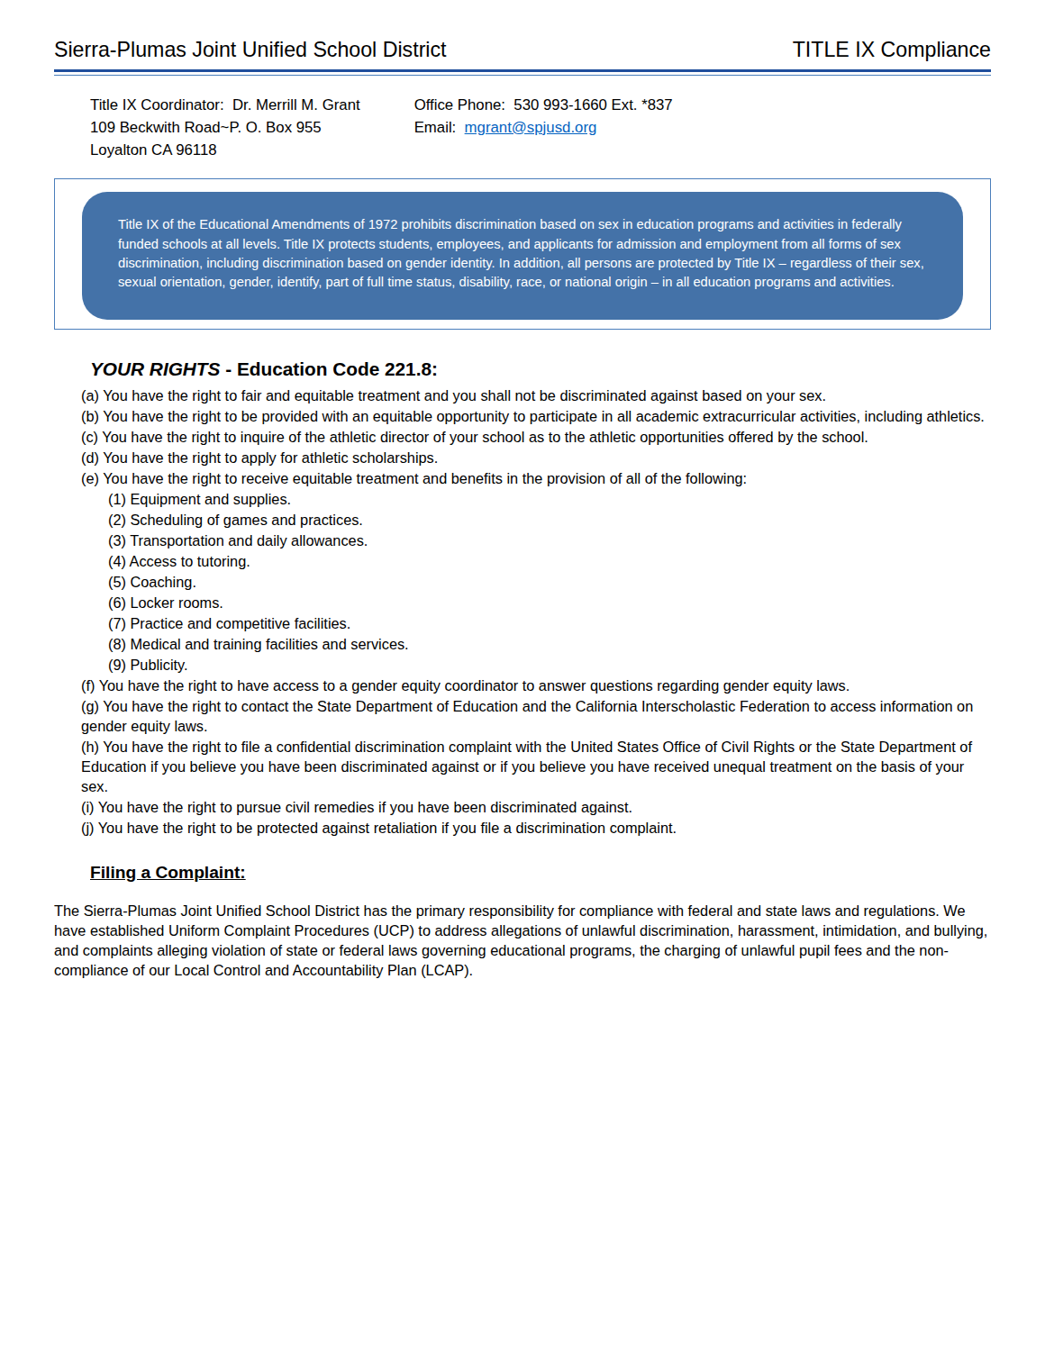Sierra-Plumas Joint Unified School District TITLE IX Compliance
Title IX Coordinator: Dr. Merrill M. Grant
109 Beckwith Road~P. O. Box 955
Loyalton CA 96118
Office Phone: 530 993-1660 Ext. *837
Email: mgrant@spjusd.org
Title IX of the Educational Amendments of 1972 prohibits discrimination based on sex in education programs and activities in federally funded schools at all levels. Title IX protects students, employees, and applicants for admission and employment from all forms of sex discrimination, including discrimination based on gender identity. In addition, all persons are protected by Title IX – regardless of their sex, sexual orientation, gender, identify, part of full time status, disability, race, or national origin – in all education programs and activities.
YOUR RIGHTS - Education Code 221.8:
(a) You have the right to fair and equitable treatment and you shall not be discriminated against based on your sex.
(b) You have the right to be provided with an equitable opportunity to participate in all academic extracurricular activities, including athletics.
(c) You have the right to inquire of the athletic director of your school as to the athletic opportunities offered by the school.
(d) You have the right to apply for athletic scholarships.
(e) You have the right to receive equitable treatment and benefits in the provision of all of the following:
(1) Equipment and supplies.
(2) Scheduling of games and practices.
(3) Transportation and daily allowances.
(4) Access to tutoring.
(5) Coaching.
(6) Locker rooms.
(7) Practice and competitive facilities.
(8) Medical and training facilities and services.
(9) Publicity.
(f) You have the right to have access to a gender equity coordinator to answer questions regarding gender equity laws.
(g) You have the right to contact the State Department of Education and the California Interscholastic Federation to access information on gender equity laws.
(h) You have the right to file a confidential discrimination complaint with the United States Office of Civil Rights or the State Department of Education if you believe you have been discriminated against or if you believe you have received unequal treatment on the basis of your sex.
(i) You have the right to pursue civil remedies if you have been discriminated against.
(j) You have the right to be protected against retaliation if you file a discrimination complaint.
Filing a Complaint:
The Sierra-Plumas Joint Unified School District has the primary responsibility for compliance with federal and state laws and regulations. We have established Uniform Complaint Procedures (UCP) to address allegations of unlawful discrimination, harassment, intimidation, and bullying, and complaints alleging violation of state or federal laws governing educational programs, the charging of unlawful pupil fees and the non-compliance of our Local Control and Accountability Plan (LCAP).